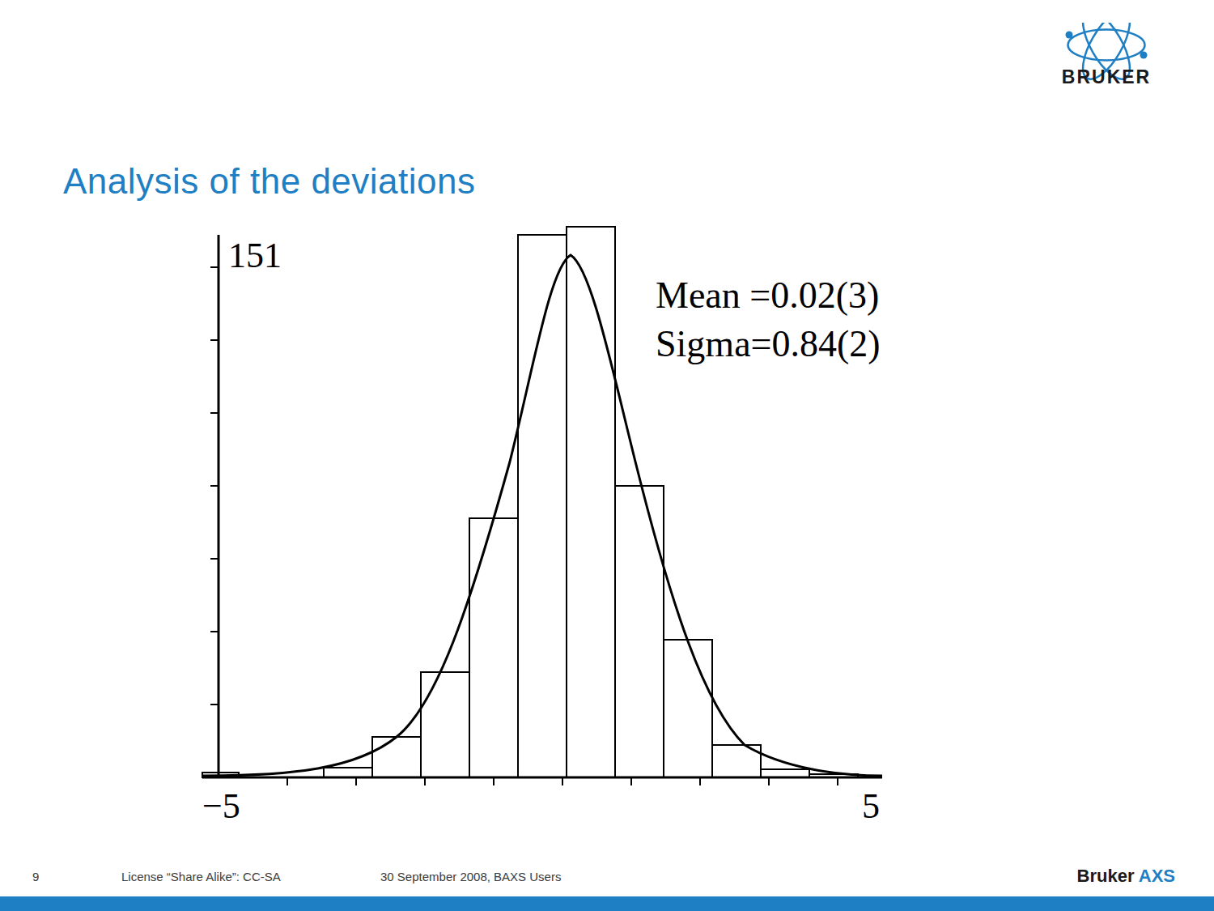BRUKER
Analysis of the deviations
151 −5 5 Mean =0.02(3) Sigma=0.84(2)
9 License “Share Alike”: CC-SA 30 September 2008, BAXS Users Bruker AXS